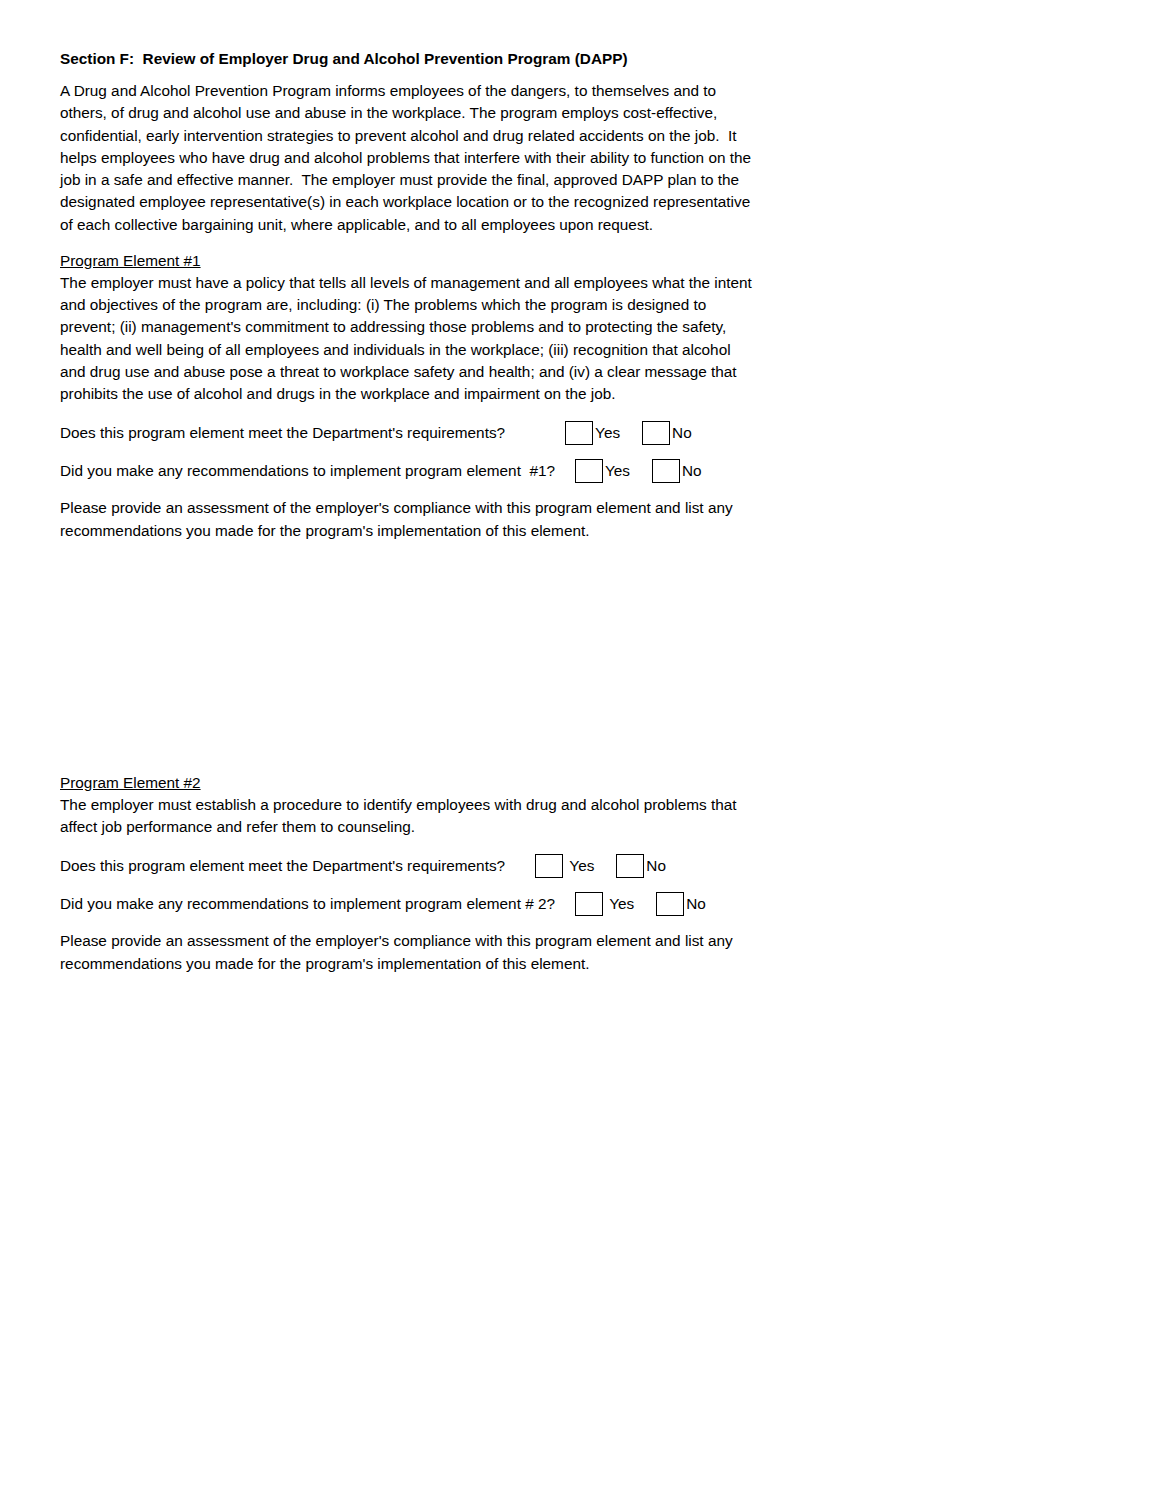Section F: Review of Employer Drug and Alcohol Prevention Program (DAPP)
A Drug and Alcohol Prevention Program informs employees of the dangers, to themselves and to others, of drug and alcohol use and abuse in the workplace. The program employs cost-effective, confidential, early intervention strategies to prevent alcohol and drug related accidents on the job. It helps employees who have drug and alcohol problems that interfere with their ability to function on the job in a safe and effective manner. The employer must provide the final, approved DAPP plan to the designated employee representative(s) in each workplace location or to the recognized representative of each collective bargaining unit, where applicable, and to all employees upon request.
Program Element #1
The employer must have a policy that tells all levels of management and all employees what the intent and objectives of the program are, including: (i) The problems which the program is designed to prevent; (ii) management's commitment to addressing those problems and to protecting the safety, health and well being of all employees and individuals in the workplace; (iii) recognition that alcohol and drug use and abuse pose a threat to workplace safety and health; and (iv) a clear message that prohibits the use of alcohol and drugs in the workplace and impairment on the job.
Does this program element meet the Department's requirements? Yes No
Did you make any recommendations to implement program element #1? Yes No
Please provide an assessment of the employer's compliance with this program element and list any recommendations you made for the program's implementation of this element.
Program Element #2
The employer must establish a procedure to identify employees with drug and alcohol problems that affect job performance and refer them to counseling.
Does this program element meet the Department's requirements? Yes No
Did you make any recommendations to implement program element # 2? Yes No
Please provide an assessment of the employer's compliance with this program element and list any recommendations you made for the program's implementation of this element.